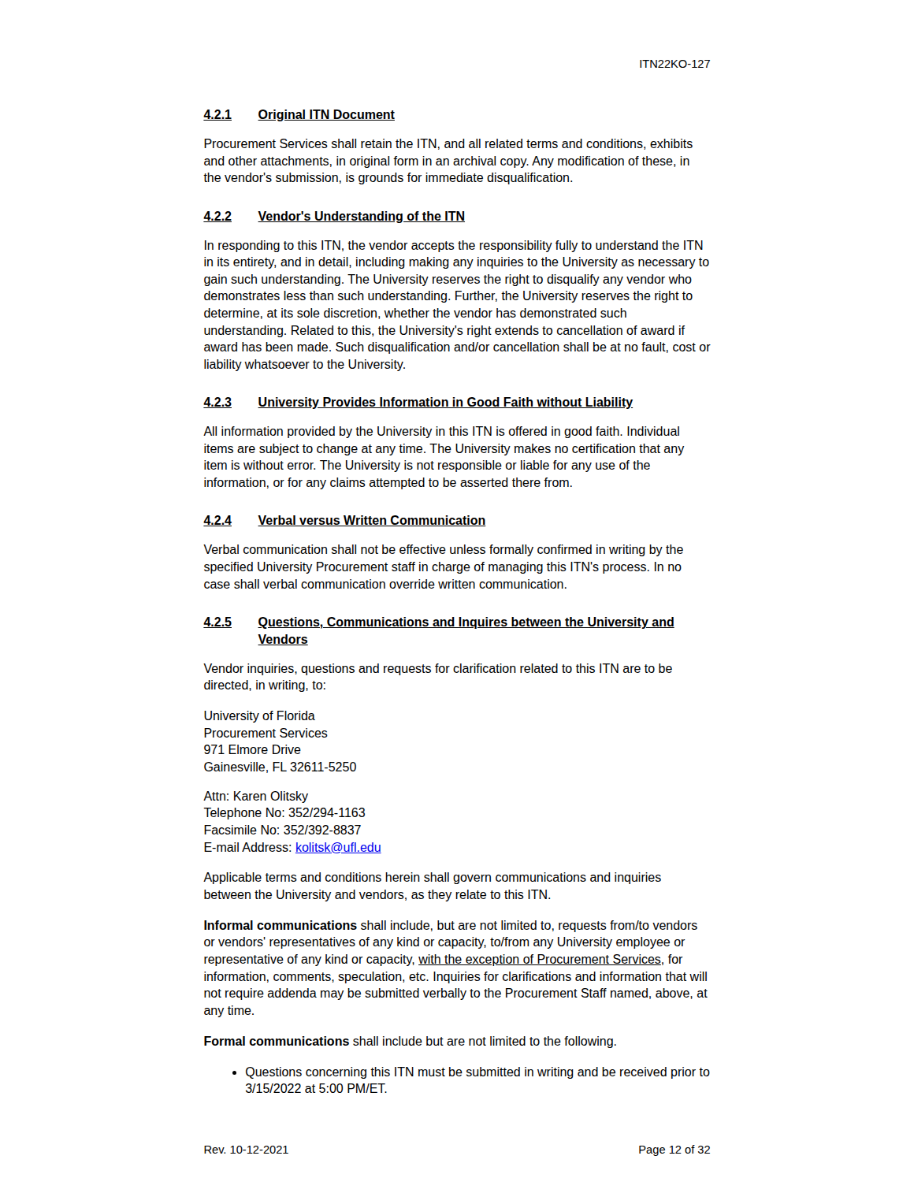ITN22KO-127
4.2.1 Original ITN Document
Procurement Services shall retain the ITN, and all related terms and conditions, exhibits and other attachments, in original form in an archival copy. Any modification of these, in the vendor's submission, is grounds for immediate disqualification.
4.2.2 Vendor's Understanding of the ITN
In responding to this ITN, the vendor accepts the responsibility fully to understand the ITN in its entirety, and in detail, including making any inquiries to the University as necessary to gain such understanding. The University reserves the right to disqualify any vendor who demonstrates less than such understanding. Further, the University reserves the right to determine, at its sole discretion, whether the vendor has demonstrated such understanding. Related to this, the University's right extends to cancellation of award if award has been made. Such disqualification and/or cancellation shall be at no fault, cost or liability whatsoever to the University.
4.2.3 University Provides Information in Good Faith without Liability
All information provided by the University in this ITN is offered in good faith. Individual items are subject to change at any time. The University makes no certification that any item is without error. The University is not responsible or liable for any use of the information, or for any claims attempted to be asserted there from.
4.2.4 Verbal versus Written Communication
Verbal communication shall not be effective unless formally confirmed in writing by the specified University Procurement staff in charge of managing this ITN's process. In no case shall verbal communication override written communication.
4.2.5 Questions, Communications and Inquires between the University and Vendors
Vendor inquiries, questions and requests for clarification related to this ITN are to be directed, in writing, to:
University of Florida
Procurement Services
971 Elmore Drive
Gainesville, FL 32611-5250
Attn: Karen Olitsky
Telephone No: 352/294-1163
Facsimile No: 352/392-8837
E-mail Address: kolitsk@ufl.edu
Applicable terms and conditions herein shall govern communications and inquiries between the University and vendors, as they relate to this ITN.
Informal communications shall include, but are not limited to, requests from/to vendors or vendors' representatives of any kind or capacity, to/from any University employee or representative of any kind or capacity, with the exception of Procurement Services, for information, comments, speculation, etc. Inquiries for clarifications and information that will not require addenda may be submitted verbally to the Procurement Staff named, above, at any time.
Formal communications shall include but are not limited to the following.
Questions concerning this ITN must be submitted in writing and be received prior to 3/15/2022 at 5:00 PM/ET.
Rev. 10-12-2021 Page 12 of 32